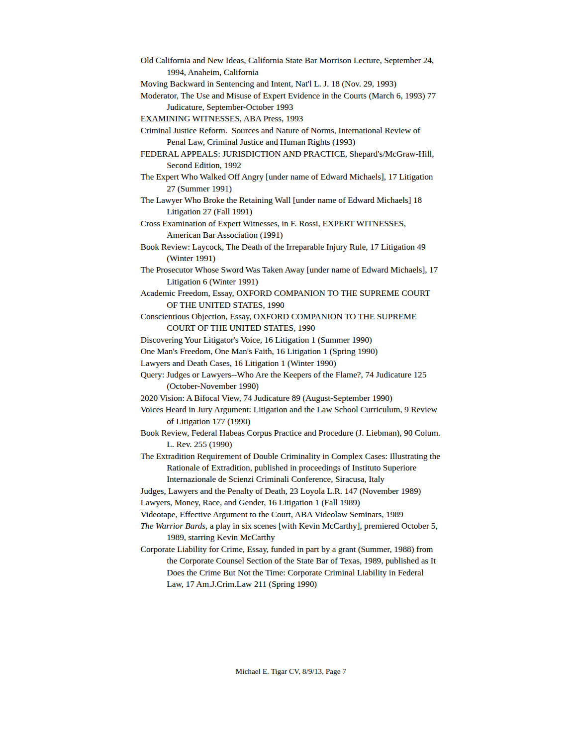Old California and New Ideas, California State Bar Morrison Lecture, September 24, 1994, Anaheim, California
Moving Backward in Sentencing and Intent, Nat'l L. J. 18 (Nov. 29, 1993)
Moderator, The Use and Misuse of Expert Evidence in the Courts (March 6, 1993) 77 Judicature, September-October 1993
EXAMINING WITNESSES, ABA Press, 1993
Criminal Justice Reform. Sources and Nature of Norms, International Review of Penal Law, Criminal Justice and Human Rights (1993)
FEDERAL APPEALS: JURISDICTION AND PRACTICE, Shepard's/McGraw-Hill, Second Edition, 1992
The Expert Who Walked Off Angry [under name of Edward Michaels], 17 Litigation 27 (Summer 1991)
The Lawyer Who Broke the Retaining Wall [under name of Edward Michaels] 18 Litigation 27 (Fall 1991)
Cross Examination of Expert Witnesses, in F. Rossi, EXPERT WITNESSES, American Bar Association (1991)
Book Review: Laycock, The Death of the Irreparable Injury Rule, 17 Litigation 49 (Winter 1991)
The Prosecutor Whose Sword Was Taken Away [under name of Edward Michaels], 17 Litigation 6 (Winter 1991)
Academic Freedom, Essay, OXFORD COMPANION TO THE SUPREME COURT OF THE UNITED STATES, 1990
Conscientious Objection, Essay, OXFORD COMPANION TO THE SUPREME COURT OF THE UNITED STATES, 1990
Discovering Your Litigator's Voice, 16 Litigation 1 (Summer 1990)
One Man's Freedom, One Man's Faith, 16 Litigation 1 (Spring 1990)
Lawyers and Death Cases, 16 Litigation 1 (Winter 1990)
Query: Judges or Lawyers--Who Are the Keepers of the Flame?, 74 Judicature 125 (October-November 1990)
2020 Vision: A Bifocal View, 74 Judicature 89 (August-September 1990)
Voices Heard in Jury Argument: Litigation and the Law School Curriculum, 9 Review of Litigation 177 (1990)
Book Review, Federal Habeas Corpus Practice and Procedure (J. Liebman), 90 Colum. L. Rev. 255 (1990)
The Extradition Requirement of Double Criminality in Complex Cases: Illustrating the Rationale of Extradition, published in proceedings of Instituto Superiore Internazionale de Scienzi Criminali Conference, Siracusa, Italy
Judges, Lawyers and the Penalty of Death, 23 Loyola L.R. 147 (November 1989)
Lawyers, Money, Race, and Gender, 16 Litigation 1 (Fall 1989)
Videotape, Effective Argument to the Court, ABA Videolaw Seminars, 1989
The Warrior Bards, a play in six scenes [with Kevin McCarthy], premiered October 5, 1989, starring Kevin McCarthy
Corporate Liability for Crime, Essay, funded in part by a grant (Summer, 1988) from the Corporate Counsel Section of the State Bar of Texas, 1989, published as It Does the Crime But Not the Time: Corporate Criminal Liability in Federal Law, 17 Am.J.Crim.Law 211 (Spring 1990)
Michael E. Tigar CV, 8/9/13, Page 7